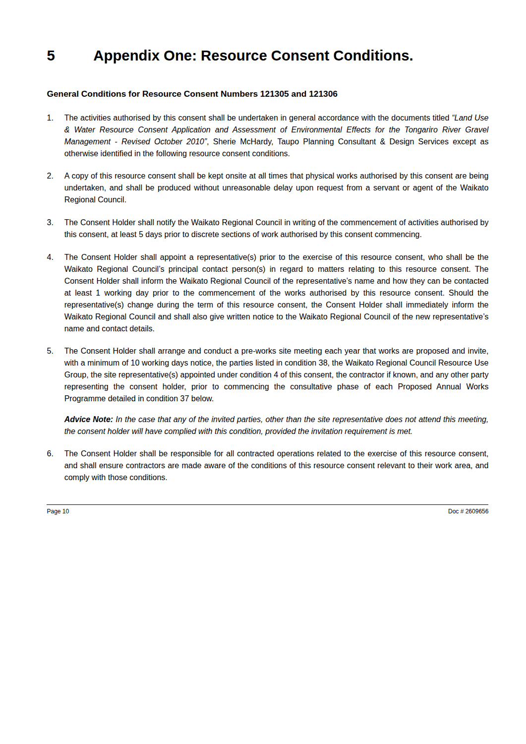5 Appendix One: Resource Consent Conditions.
General Conditions for Resource Consent Numbers 121305 and 121306
1. The activities authorised by this consent shall be undertaken in general accordance with the documents titled “Land Use & Water Resource Consent Application and Assessment of Environmental Effects for the Tongariro River Gravel Management - Revised October 2010”, Sherie McHardy, Taupo Planning Consultant & Design Services except as otherwise identified in the following resource consent conditions.
2. A copy of this resource consent shall be kept onsite at all times that physical works authorised by this consent are being undertaken, and shall be produced without unreasonable delay upon request from a servant or agent of the Waikato Regional Council.
3. The Consent Holder shall notify the Waikato Regional Council in writing of the commencement of activities authorised by this consent, at least 5 days prior to discrete sections of work authorised by this consent commencing.
4. The Consent Holder shall appoint a representative(s) prior to the exercise of this resource consent, who shall be the Waikato Regional Council’s principal contact person(s) in regard to matters relating to this resource consent. The Consent Holder shall inform the Waikato Regional Council of the representative’s name and how they can be contacted at least 1 working day prior to the commencement of the works authorised by this resource consent. Should the representative(s) change during the term of this resource consent, the Consent Holder shall immediately inform the Waikato Regional Council and shall also give written notice to the Waikato Regional Council of the new representative’s name and contact details.
5.
The Consent Holder shall arrange and conduct a pre-works site meeting each year that works are proposed and invite, with a minimum of 10 working days notice, the parties listed in condition 38, the Waikato Regional Council Resource Use Group, the site representative(s) appointed under condition 4 of this consent, the contractor if known, and any other party representing the consent holder, prior to commencing the consultative phase of each Proposed Annual Works Programme detailed in condition 37 below.
Advice Note: In the case that any of the invited parties, other than the site representative does not attend this meeting, the consent holder will have complied with this condition, provided the invitation requirement is met.
6. The Consent Holder shall be responsible for all contracted operations related to the exercise of this resource consent, and shall ensure contractors are made aware of the conditions of this resource consent relevant to their work area, and comply with those conditions.
Page 10 Doc # 2609656